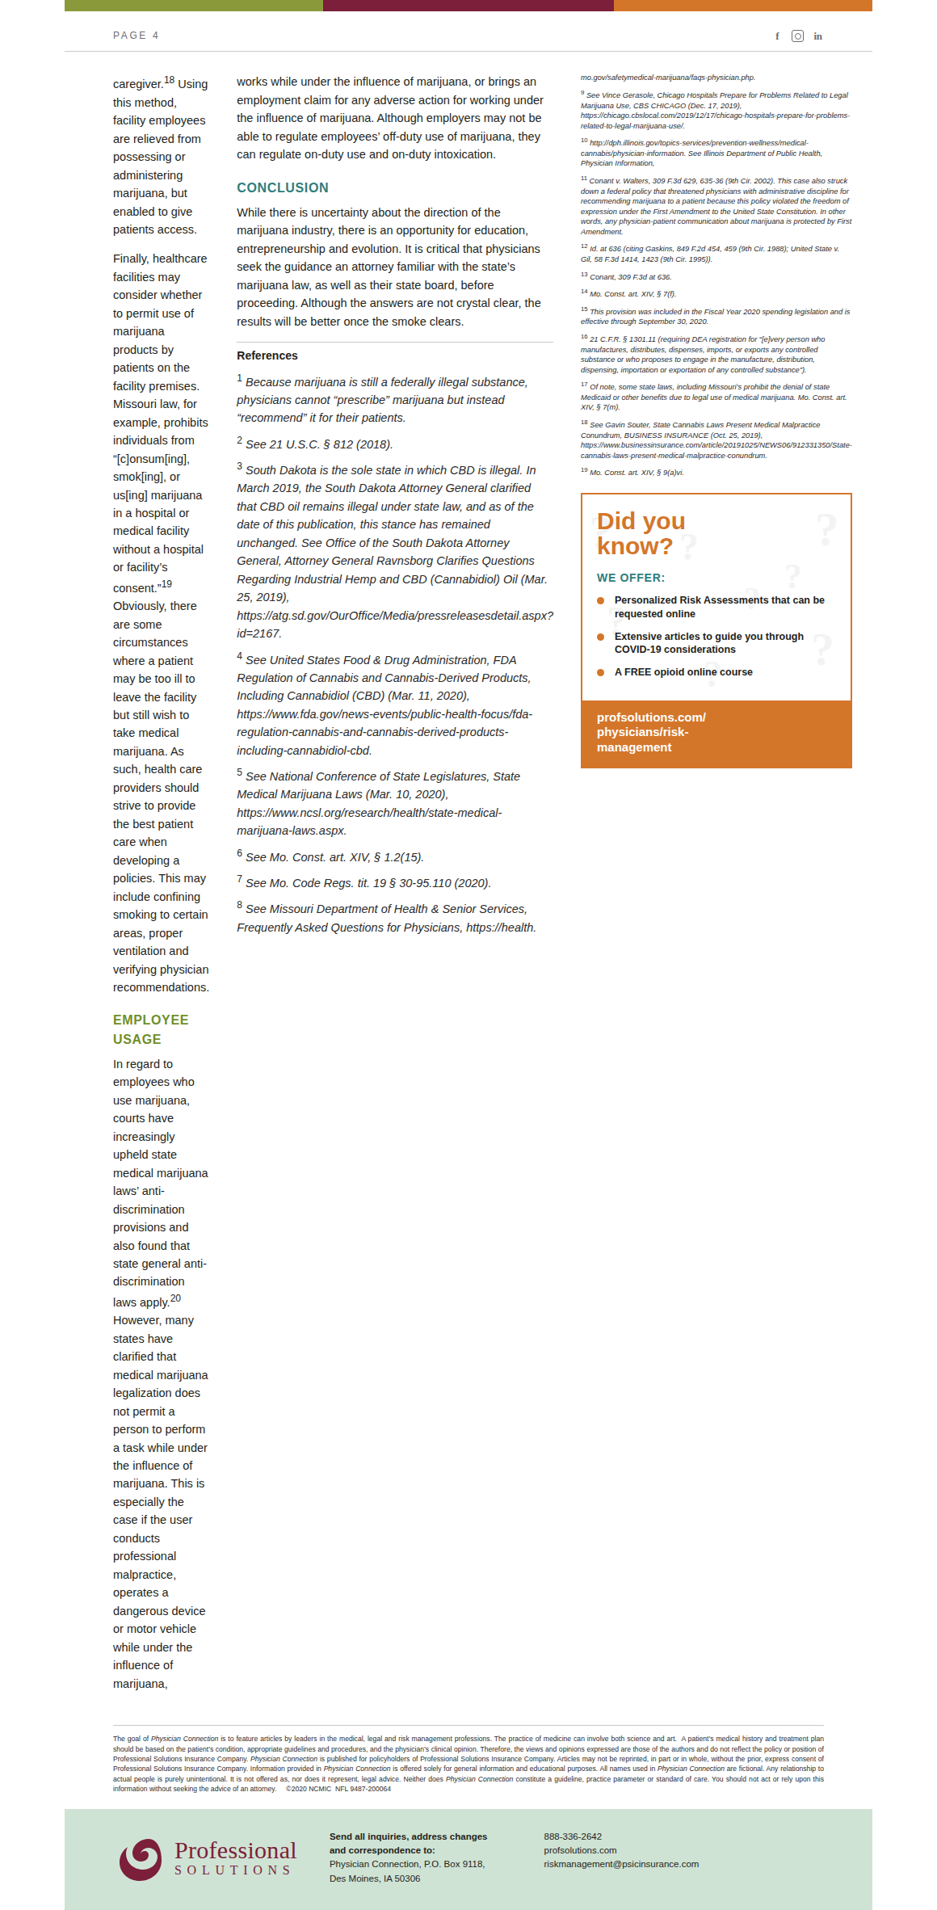PAGE 4
f in
caregiver.18 Using this method, facility employees are relieved from possessing or administering marijuana, but enabled to give patients access.
Finally, healthcare facilities may consider whether to permit use of marijuana products by patients on the facility premises. Missouri law, for example, prohibits individuals from “[c]onsum[ing], smok[ing], or us[ing] marijuana in a hospital or medical facility without a hospital or facility’s consent.”19 Obviously, there are some circumstances where a patient may be too ill to leave the facility but still wish to take medical marijuana. As such, health care providers should strive to provide the best patient care when developing a policies. This may include confining smoking to certain areas, proper ventilation and verifying physician recommendations.
EMPLOYEE USAGE
In regard to employees who use marijuana, courts have increasingly upheld state medical marijuana laws’ anti-discrimination provisions and also found that state general anti-discrimination laws apply.20 However, many states have clarified that medical marijuana legalization does not permit a person to perform a task while under the influence of marijuana. This is especially the case if the user conducts professional malpractice, operates a dangerous device or motor vehicle while under the influence of marijuana,
works while under the influence of marijuana, or brings an employment claim for any adverse action for working under the influence of marijuana. Although employers may not be able to regulate employees’ off-duty use of marijuana, they can regulate on-duty use and on-duty intoxication.
CONCLUSION
While there is uncertainty about the direction of the marijuana industry, there is an opportunity for education, entrepreneurship and evolution. It is critical that physicians seek the guidance an attorney familiar with the state’s marijuana law, as well as their state board, before proceeding. Although the answers are not crystal clear, the results will be better once the smoke clears.
References
1 Because marijuana is still a federally illegal substance, physicians cannot “prescribe” marijuana but instead “recommend” it for their patients.
2 See 21 U.S.C. § 812 (2018).
3 South Dakota is the sole state in which CBD is illegal. In March 2019, the South Dakota Attorney General clarified that CBD oil remains illegal under state law, and as of the date of this publication, this stance has remained unchanged. See Office of the South Dakota Attorney General, Attorney General Ravnsborg Clarifies Questions Regarding Industrial Hemp and CBD (Cannabidiol) Oil (Mar. 25, 2019), https://atg.sd.gov/OurOffice/Media/pressreleasesdetail.aspx?id=2167.
4 See United States Food & Drug Administration, FDA Regulation of Cannabis and Cannabis-Derived Products, Including Cannabidiol (CBD) (Mar. 11, 2020), https://www.fda.gov/news-events/public-health-focus/fda-regulation-cannabis-and-cannabis-derived-products-including-cannabidiol-cbd.
5 See National Conference of State Legislatures, State Medical Marijuana Laws (Mar. 10, 2020), https://www.ncsl.org/research/health/state-medical-marijuana-laws.aspx.
6 See Mo. Const. art. XIV, § 1.2(15).
7 See Mo. Code Regs. tit. 19 § 30-95.110 (2020).
8 See Missouri Department of Health & Senior Services, Frequently Asked Questions for Physicians, https://health.
mo.gov/safetymedical-marijuana/faqs-physician.php.
9 See Vince Gerasole, Chicago Hospitals Prepare for Problems Related to Legal Marijuana Use, CBS CHICAGO (Dec. 17, 2019), https://chicago.cbslocal.com/2019/12/17/chicago-hospitals-prepare-for-problems-related-to-legal-marijuana-use/.
10 http://dph.illinois.gov/topics-services/prevention-wellness/medical-cannabis/physician-information. See Illinois Department of Public Health, Physician Information,
11 Conant v. Walters, 309 F.3d 629, 635-36 (9th Cir. 2002). This case also struck down a federal policy that threatened physicians with administrative discipline for recommending marijuana to a patient because this policy violated the freedom of expression under the First Amendment to the United State Constitution. In other words, any physician-patient communication about marijuana is protected by First Amendment.
12 Id. at 636 (citing Gaskins, 849 F.2d 454, 459 (9th Cir. 1988); United State v. Gil, 58 F.3d 1414, 1423 (9th Cir. 1995)).
13 Conant, 309 F.3d at 636.
14 Mo. Const. art. XIV, § 7(f).
15 This provision was included in the Fiscal Year 2020 spending legislation and is effective through September 30, 2020.
16 21 C.F.R. § 1301.11 (requiring DEA registration for “[e]very person who manufactures, distributes, dispenses, imports, or exports any controlled substance or who proposes to engage in the manufacture, distribution, dispensing, importation or exportation of any controlled substance”).
17 Of note, some state laws, including Missouri’s prohibit the denial of state Medicaid or other benefits due to legal use of medical marijuana. Mo. Const. art. XIV, § 7(m).
18 See Gavin Souter, State Cannabis Laws Present Medical Malpractice Conundrum, BUSINESS INSURANCE (Oct. 25, 2019), https://www.businessinsurance.com/article/20191025/NEWS06/912331350/State-cannabis-laws-present-medical-malpractice-conundrum.
19 Mo. Const. art. XIV, § 9(a)vi.
? ? ? ? ? ? ? ?
Did you
know?
WE OFFER:
Personalized Risk Assessments that can be requested online
Extensive articles to guide you through COVID-19 considerations
A FREE opioid online course
profsolutions.com/
physicians/risk-
management
The goal of Physician Connection is to feature articles by leaders in the medical, legal and risk management professions. The practice of medicine can involve both science and art. A patient’s medical history and treatment plan should be based on the patient’s condition, appropriate guidelines and procedures, and the physician’s clinical opinion. Therefore, the views and opinions expressed are those of the authors and do not reflect the policy or position of Professional Solutions Insurance Company. Physician Connection is published for policyholders of Professional Solutions Insurance Company. Articles may not be reprinted, in part or in whole, without the prior, express consent of Professional Solutions Insurance Company. Information provided in Physician Connection is offered solely for general information and educational purposes. All names used in Physician Connection are fictional. Any relationship to actual people is purely unintentional. It is not offered as, nor does it represent, legal advice. Neither does Physician Connection constitute a guideline, practice parameter or standard of care. You should not act or rely upon this information without seeking the advice of an attorney. ©2020 NCMIC NFL 9487-200064
Professional
SOLUTIONS
Send all inquiries, address changes and correspondence to: Physician Connection, P.O. Box 9118,
Des Moines, IA 50306
888-336-2642
profsolutions.com
riskmanagement@psicinsurance.com